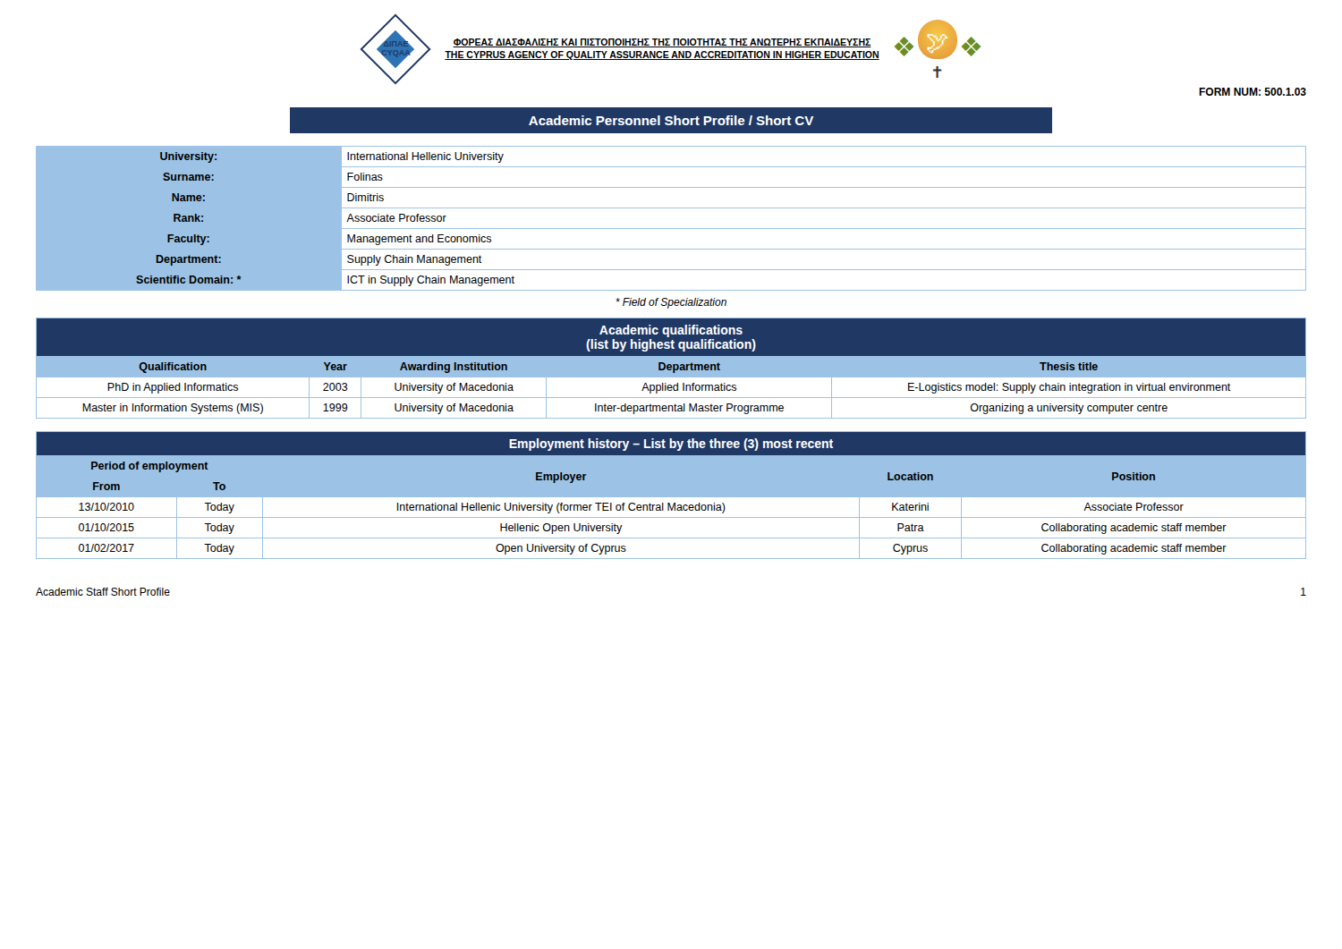ΔΙΠΑΕ
CYQAA
ΦΟΡΕΑΣ ΔΙΑΣΦΑΛΙΣΗΣ ΚΑΙ ΠΙΣΤΟΠΟΙΗΣΗΣ ΤΗΣ ΠΟΙΟΤΗΤΑΣ ΤΗΣ ΑΝΩΤΕΡΗΣ ΕΚΠΑΙΔΕΥΣΗΣ
THE CYPRUS AGENCY OF QUALITY ASSURANCE AND ACCREDITATION IN HIGHER EDUCATION
🕊
❖
❖
✝
FORM NUM: 500.1.03
Academic Personnel Short Profile / Short CV
| University: | International Hellenic University |
| Surname: | Folinas |
| Name: | Dimitris |
| Rank: | Associate Professor |
| Faculty: | Management and Economics |
| Department: | Supply Chain Management |
| Scientific Domain: * | ICT in Supply Chain Management |
* Field of Specialization
| Academic qualifications (list by highest qualification) |
| Qualification | Year | Awarding Institution | Department | Thesis title |
| PhD in Applied Informatics | 2003 | University of Macedonia | Applied Informatics | E-Logistics model: Supply chain integration in virtual environment |
| Master in Information Systems (MIS) | 1999 | University of Macedonia | Inter-departmental Master Programme | Organizing a university computer centre |
| Employment history – List by the three (3) most recent |
| Period of employment | Employer | Location | Position |
| From | To |
| 13/10/2010 | Today | International Hellenic University (former TEI of Central Macedonia) | Katerini | Associate Professor |
| 01/10/2015 | Today | Hellenic Open University | Patra | Collaborating academic staff member |
| 01/02/2017 | Today | Open University of Cyprus | Cyprus | Collaborating academic staff member |
Academic Staff Short Profile
1